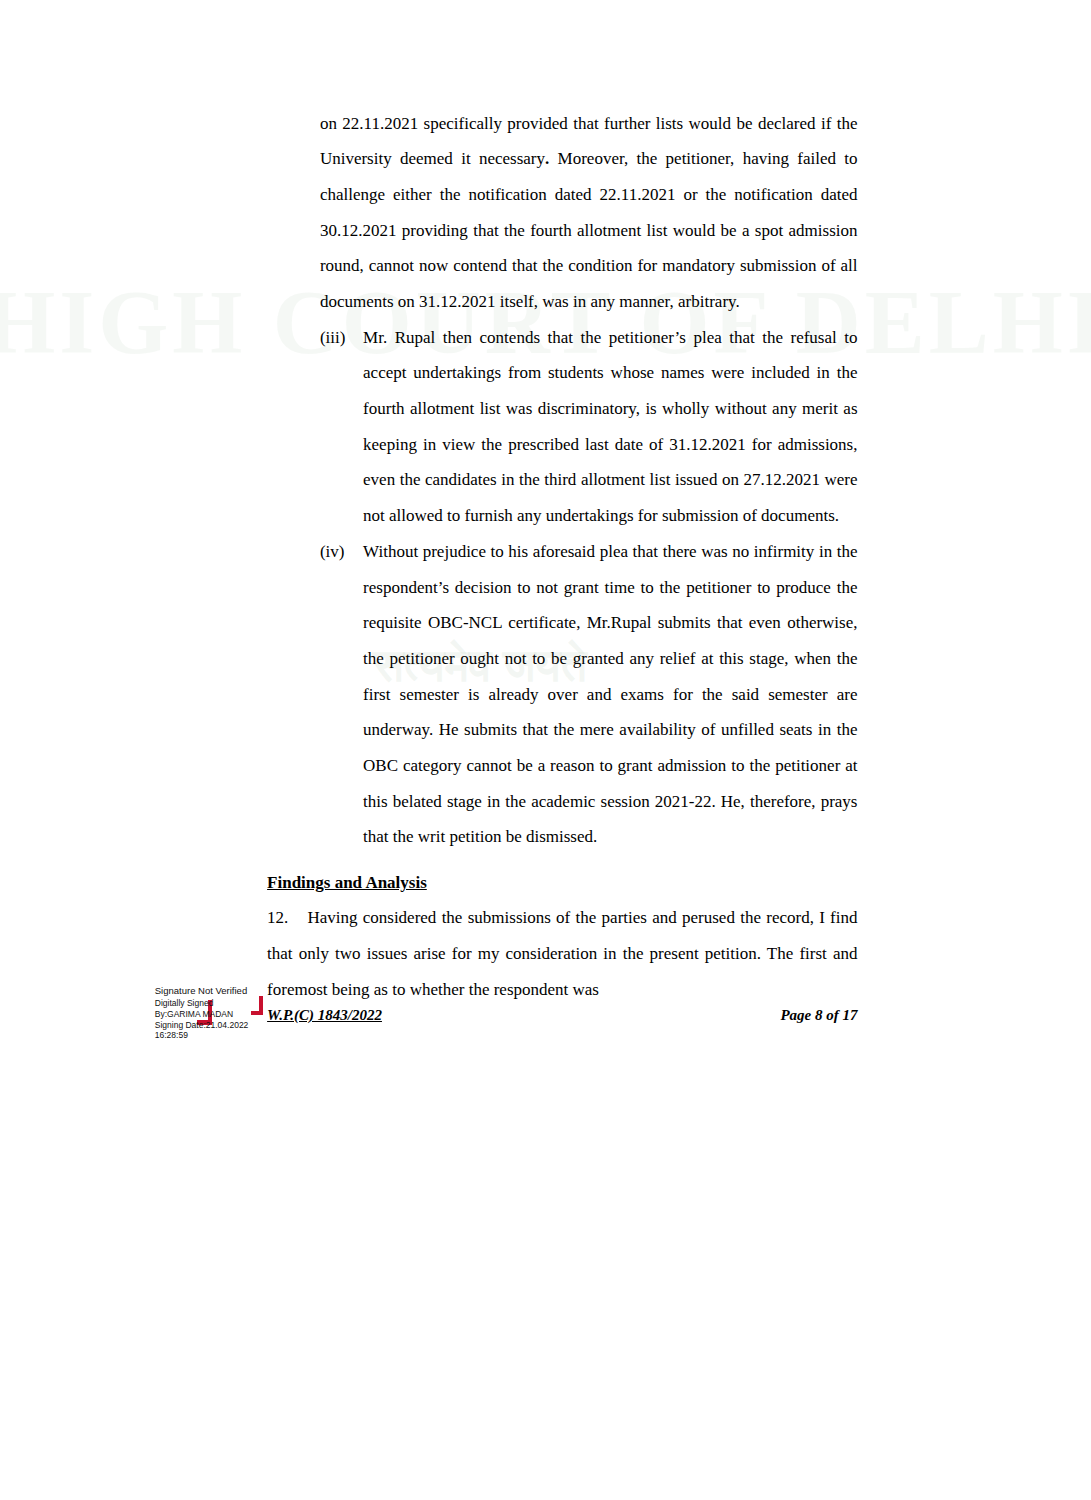HIGH COURT OF DELHI
सत्यमेव जयते
on 22.11.2021 specifically provided that further lists would be declared if the University deemed it necessary. Moreover, the petitioner, having failed to challenge either the notification dated 22.11.2021 or the notification dated 30.12.2021 providing that the fourth allotment list would be a spot admission round, cannot now contend that the condition for mandatory submission of all documents on 31.12.2021 itself, was in any manner, arbitrary.
(iii) Mr. Rupal then contends that the petitioner’s plea that the refusal to accept undertakings from students whose names were included in the fourth allotment list was discriminatory, is wholly without any merit as keeping in view the prescribed last date of 31.12.2021 for admissions, even the candidates in the third allotment list issued on 27.12.2021 were not allowed to furnish any undertakings for submission of documents.
(iv) Without prejudice to his aforesaid plea that there was no infirmity in the respondent’s decision to not grant time to the petitioner to produce the requisite OBC-NCL certificate, Mr.Rupal submits that even otherwise, the petitioner ought not to be granted any relief at this stage, when the first semester is already over and exams for the said semester are underway. He submits that the mere availability of unfilled seats in the OBC category cannot be a reason to grant admission to the petitioner at this belated stage in the academic session 2021-22. He, therefore, prays that the writ petition be dismissed.
Findings and Analysis
12. Having considered the submissions of the parties and perused the record, I find that only two issues arise for my consideration in the present petition. The first and foremost being as to whether the respondent was
Signature Not Verified
Digitally Signed
By:GARIMA MADAN
Signing Date:21.04.2022
16:28:59
W.P.(C) 1843/2022 Page 8 of 17